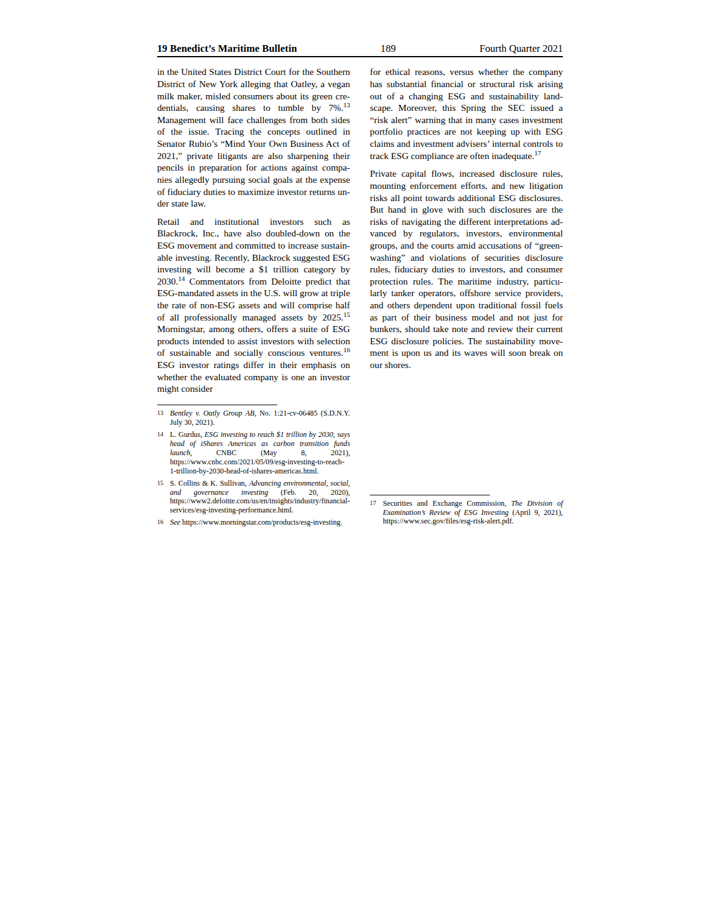19 Benedict’s Maritime Bulletin
189
Fourth Quarter 2021
in the United States District Court for the Southern District of New York alleging that Oatley, a vegan milk maker, misled consumers about its green credentials, causing shares to tumble by 7%.13 Management will face challenges from both sides of the issue. Tracing the concepts outlined in Senator Rubio’s “Mind Your Own Business Act of 2021,” private litigants are also sharpening their pencils in preparation for actions against companies allegedly pursuing social goals at the expense of fiduciary duties to maximize investor returns under state law.
Retail and institutional investors such as Blackrock, Inc., have also doubled-down on the ESG movement and committed to increase sustainable investing. Recently, Blackrock suggested ESG investing will become a $1 trillion category by 2030.14 Commentators from Deloitte predict that ESG-mandated assets in the U.S. will grow at triple the rate of non-ESG assets and will comprise half of all professionally managed assets by 2025.15 Morningstar, among others, offers a suite of ESG products intended to assist investors with selection of sustainable and socially conscious ventures.16 ESG investor ratings differ in their emphasis on whether the evaluated company is one an investor might consider
13
Bentley v. Oatly Group AB, No. 1:21-cv-06485 (S.D.N.Y. July 30, 2021).
14
L. Gurdus, ESG investing to reach $1 trillion by 2030, says head of iShares Americas as carbon transition funds launch, CNBC (May 8, 2021), https://www.cnbc.com/2021/05/09/esg-investing-to-reach-1-trillion-by-2030-head-of-ishares-americas.html.
15
S. Collins & K. Sullivan, Advancing environmental, social, and governance investing (Feb. 20, 2020), https://www2.deloitte.com/us/en/insights/industry/financial-services/esg-investing-performance.html.
16
See https://www.morningstar.com/products/esg-investing.
for ethical reasons, versus whether the company has substantial financial or structural risk arising out of a changing ESG and sustainability landscape. Moreover, this Spring the SEC issued a “risk alert” warning that in many cases investment portfolio practices are not keeping up with ESG claims and investment advisers’ internal controls to track ESG compliance are often inadequate.17
Private capital flows, increased disclosure rules, mounting enforcement efforts, and new litigation risks all point towards additional ESG disclosures. But hand in glove with such disclosures are the risks of navigating the different interpretations advanced by regulators, investors, environmental groups, and the courts amid accusations of “greenwashing” and violations of securities disclosure rules, fiduciary duties to investors, and consumer protection rules. The maritime industry, particularly tanker operators, offshore service providers, and others dependent upon traditional fossil fuels as part of their business model and not just for bunkers, should take note and review their current ESG disclosure policies. The sustainability movement is upon us and its waves will soon break on our shores.
17
Securities and Exchange Commission, The Division of Examination’s Review of ESG Investing (April 9, 2021), https://www.sec.gov/files/esg-risk-alert.pdf.